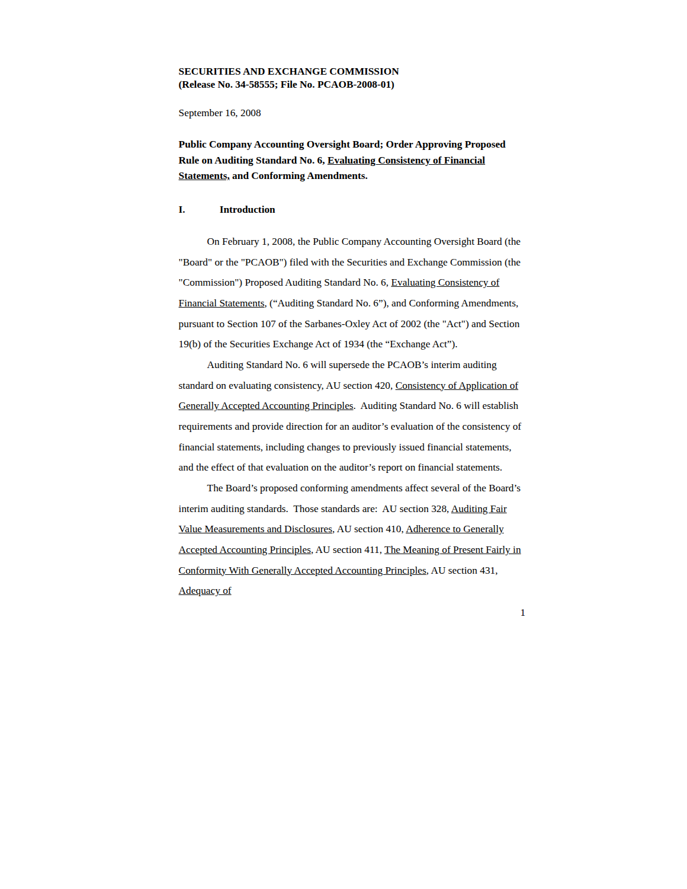SECURITIES AND EXCHANGE COMMISSION
(Release No. 34-58555; File No. PCAOB-2008-01)
September 16, 2008
Public Company Accounting Oversight Board; Order Approving Proposed Rule on Auditing Standard No. 6, Evaluating Consistency of Financial Statements, and Conforming Amendments.
I. Introduction
On February 1, 2008, the Public Company Accounting Oversight Board (the "Board" or the "PCAOB") filed with the Securities and Exchange Commission (the "Commission") Proposed Auditing Standard No. 6, Evaluating Consistency of Financial Statements, (“Auditing Standard No. 6”), and Conforming Amendments, pursuant to Section 107 of the Sarbanes-Oxley Act of 2002 (the "Act") and Section 19(b) of the Securities Exchange Act of 1934 (the “Exchange Act”).
Auditing Standard No. 6 will supersede the PCAOB’s interim auditing standard on evaluating consistency, AU section 420, Consistency of Application of Generally Accepted Accounting Principles. Auditing Standard No. 6 will establish requirements and provide direction for an auditor’s evaluation of the consistency of financial statements, including changes to previously issued financial statements, and the effect of that evaluation on the auditor’s report on financial statements.
The Board’s proposed conforming amendments affect several of the Board’s interim auditing standards. Those standards are: AU section 328, Auditing Fair Value Measurements and Disclosures, AU section 410, Adherence to Generally Accepted Accounting Principles, AU section 411, The Meaning of Present Fairly in Conformity With Generally Accepted Accounting Principles, AU section 431, Adequacy of
1